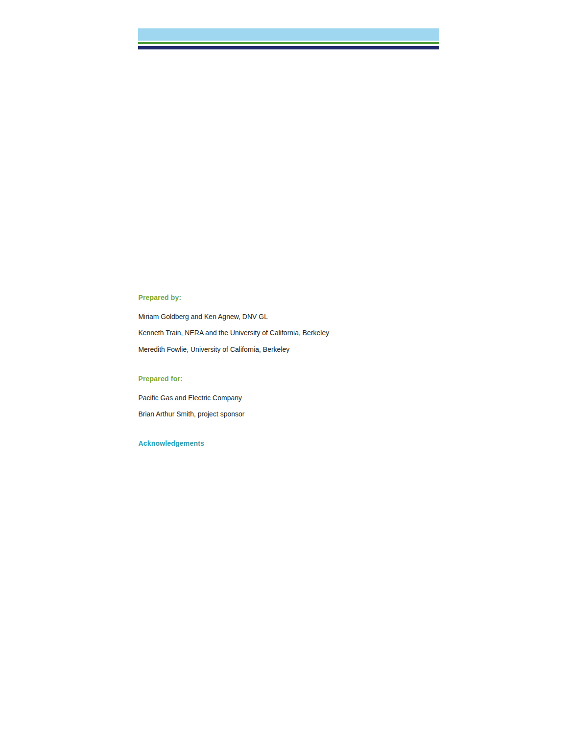Prepared by:
Miriam Goldberg and Ken Agnew, DNV GL
Kenneth Train, NERA and the University of California, Berkeley
Meredith Fowlie, University of California, Berkeley
Prepared for:
Pacific Gas and Electric Company
Brian Arthur Smith, project sponsor
Acknowledgements